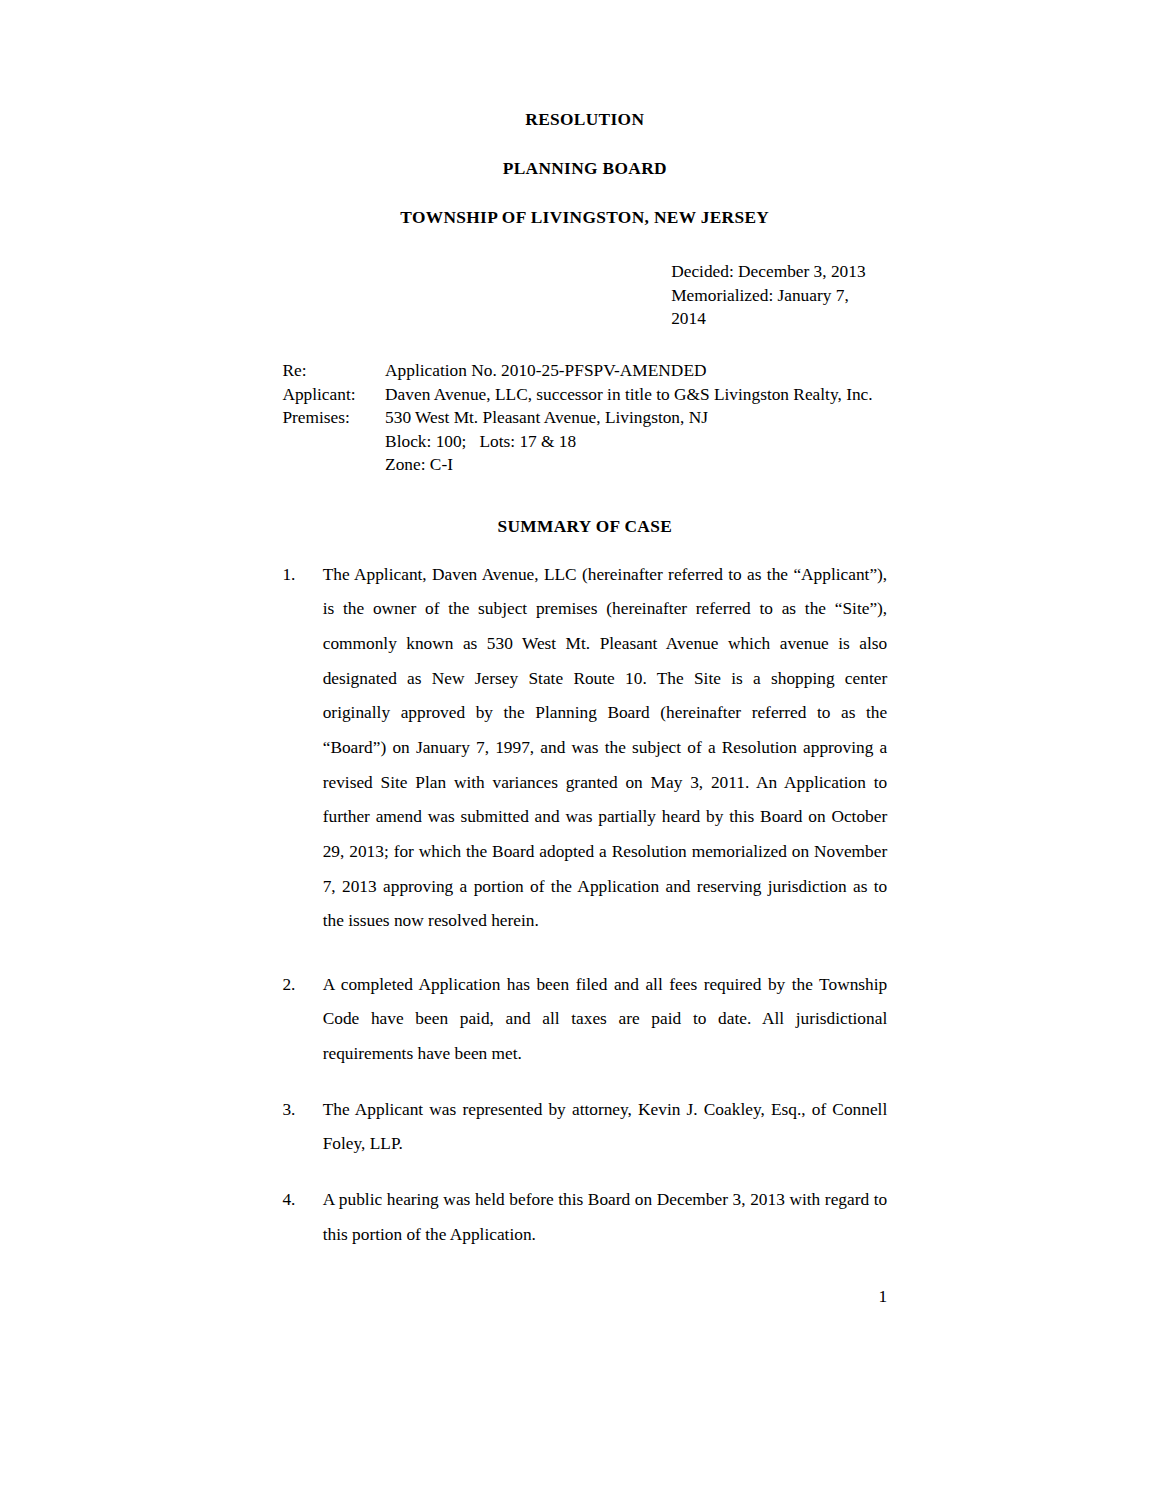RESOLUTION
PLANNING BOARD
TOWNSHIP OF LIVINGSTON, NEW JERSEY
Decided: December 3, 2013
Memorialized: January 7, 2014
| Re: | Application No. 2010-25-PFSPV-AMENDED |
| Applicant: | Daven Avenue, LLC, successor in title to G&S Livingston Realty, Inc. |
| Premises: | 530 West Mt. Pleasant Avenue, Livingston, NJ |
| | Block: 100; Lots: 17 & 18 |
| | Zone: C-I |
SUMMARY OF CASE
The Applicant, Daven Avenue, LLC (hereinafter referred to as the “Applicant”), is the owner of the subject premises (hereinafter referred to as the “Site”), commonly known as 530 West Mt. Pleasant Avenue which avenue is also designated as New Jersey State Route 10. The Site is a shopping center originally approved by the Planning Board (hereinafter referred to as the “Board”) on January 7, 1997, and was the subject of a Resolution approving a revised Site Plan with variances granted on May 3, 2011. An Application to further amend was submitted and was partially heard by this Board on October 29, 2013; for which the Board adopted a Resolution memorialized on November 7, 2013 approving a portion of the Application and reserving jurisdiction as to the issues now resolved herein.
A completed Application has been filed and all fees required by the Township Code have been paid, and all taxes are paid to date. All jurisdictional requirements have been met.
The Applicant was represented by attorney, Kevin J. Coakley, Esq., of Connell Foley, LLP.
A public hearing was held before this Board on December 3, 2013 with regard to this portion of the Application.
1